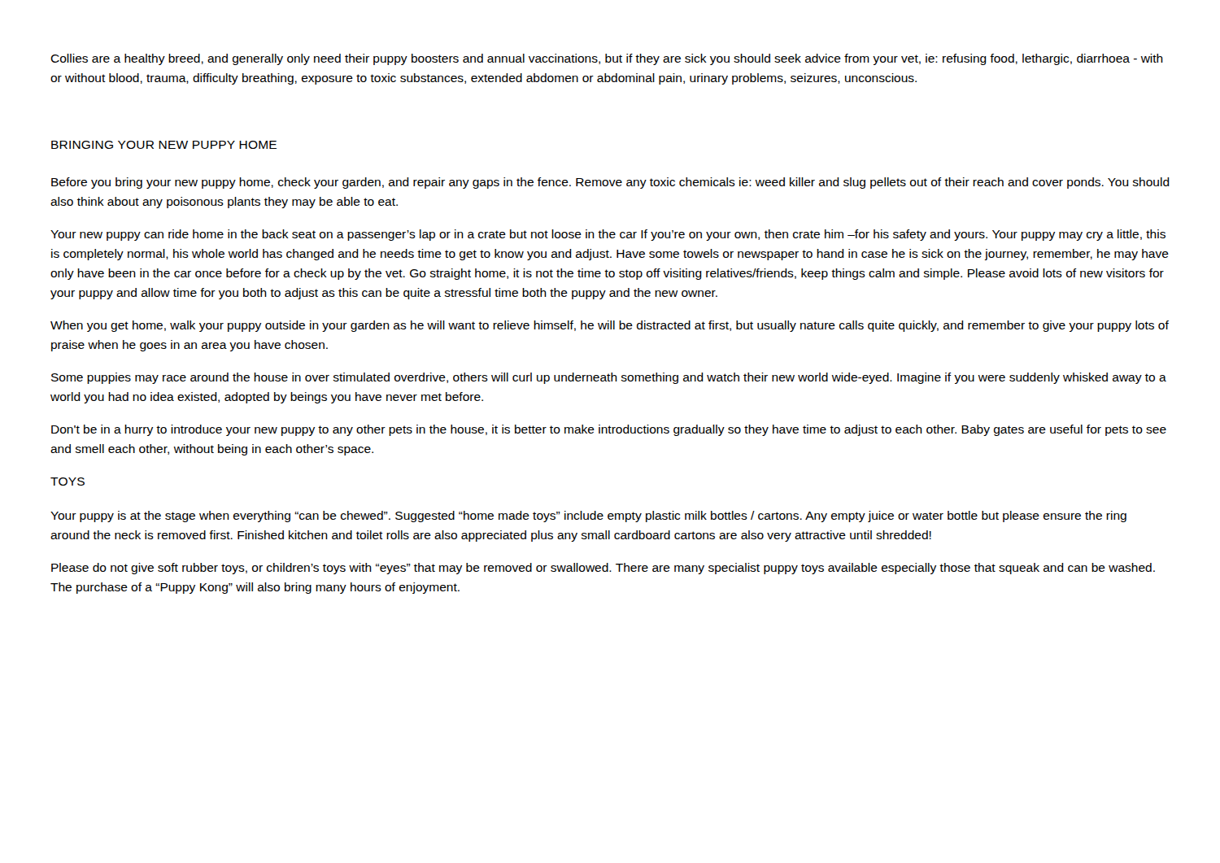Collies are a healthy breed, and generally only need their puppy boosters and annual vaccinations, but if they are sick you should seek advice from your vet, ie: refusing food, lethargic, diarrhoea - with or without blood, trauma, difficulty breathing, exposure to toxic substances, extended abdomen or abdominal pain, urinary problems, seizures, unconscious.
BRINGING YOUR NEW PUPPY HOME
Before you bring your new puppy home, check your garden, and repair any gaps in the fence. Remove any toxic chemicals ie: weed killer and slug pellets out of their reach and cover ponds. You should also think about any poisonous plants they may be able to eat.
Your new puppy can ride home in the back seat on a passenger’s lap or in a crate but not loose in the car If you’re on your own, then crate him –for his safety and yours. Your puppy may cry a little, this is completely normal, his whole world has changed and he needs time to get to know you and adjust. Have some towels or newspaper to hand in case he is sick on the journey, remember, he may have only have been in the car once before for a check up by the vet. Go straight home, it is not the time to stop off visiting relatives/friends, keep things calm and simple. Please avoid lots of new visitors for your puppy and allow time for you both to adjust as this can be quite a stressful time both the puppy and the new owner.
When you get home, walk your puppy outside in your garden as he will want to relieve himself, he will be distracted at first, but usually nature calls quite quickly, and remember to give your puppy lots of praise when he goes in an area you have chosen.
Some puppies may race around the house in over stimulated overdrive, others will curl up underneath something and watch their new world wide-eyed. Imagine if you were suddenly whisked away to a world you had no idea existed, adopted by beings you have never met before.
Don't be in a hurry to introduce your new puppy to any other pets in the house, it is better to make introductions gradually so they have time to adjust to each other. Baby gates are useful for pets to see and smell each other, without being in each other’s space.
TOYS
Your puppy is at the stage when everything “can be chewed”. Suggested “home made toys” include empty plastic milk bottles / cartons. Any empty juice or water bottle but please ensure the ring around the neck is removed first. Finished kitchen and toilet rolls are also appreciated plus any small cardboard cartons are also very attractive until shredded!
Please do not give soft rubber toys, or children’s toys with “eyes” that may be removed or swallowed. There are many specialist puppy toys available especially those that squeak and can be washed. The purchase of a “Puppy Kong” will also bring many hours of enjoyment.